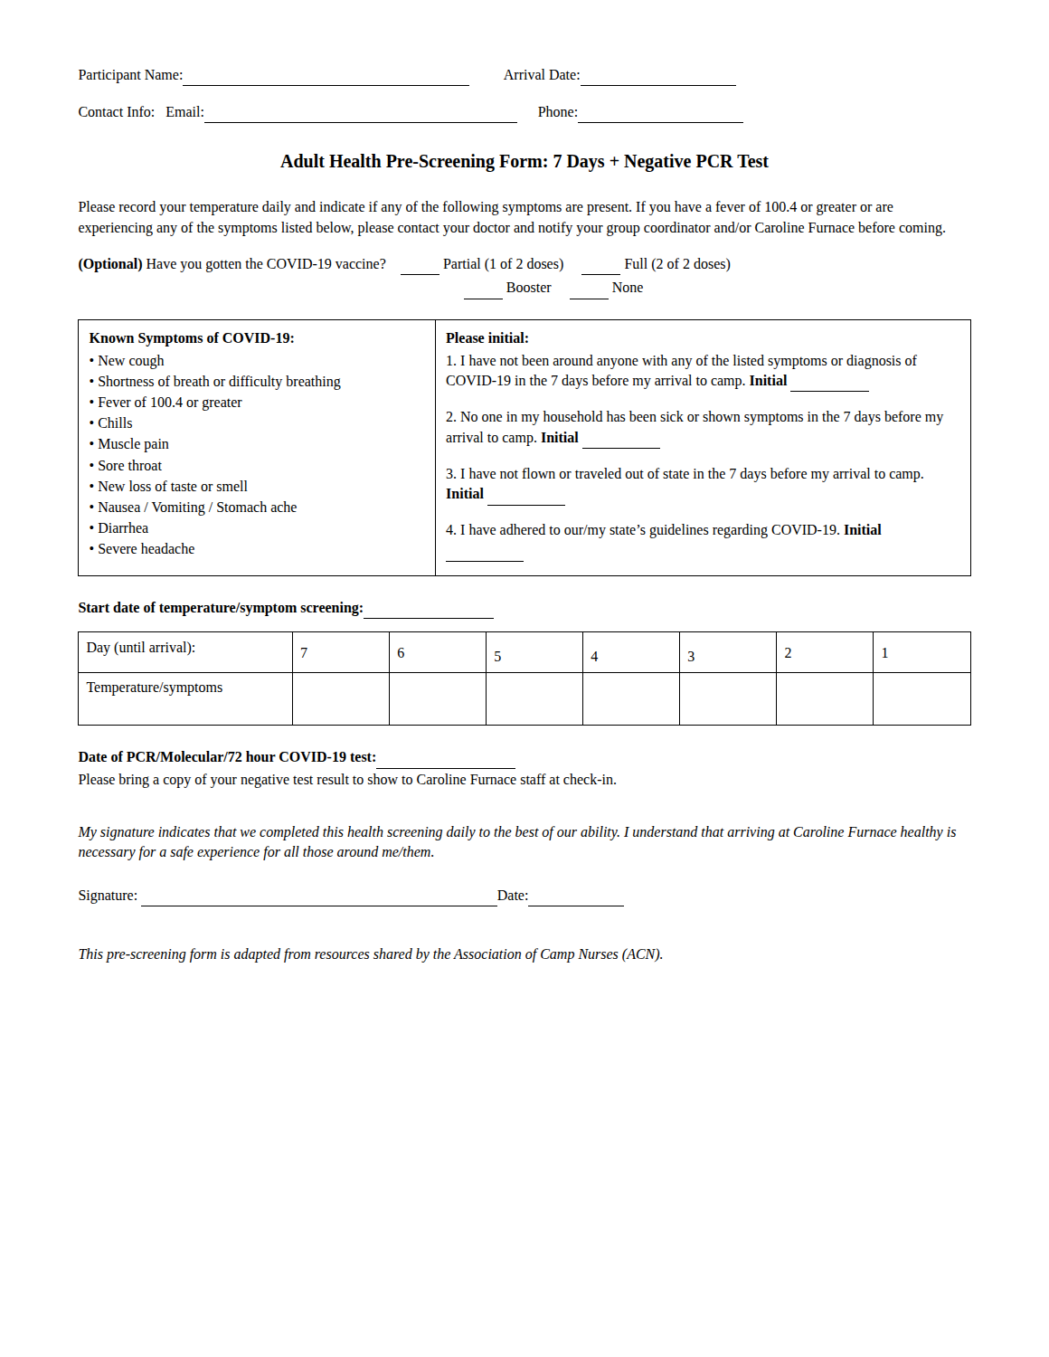Participant Name: Arrival Date:
Contact Info: Email: Phone:
Adult Health Pre-Screening Form: 7 Days + Negative PCR Test
Please record your temperature daily and indicate if any of the following symptoms are present. If you have a fever of 100.4 or greater or are experiencing any of the symptoms listed below, please contact your doctor and notify your group coordinator and/or Caroline Furnace before coming.
(Optional) Have you gotten the COVID-19 vaccine? Partial (1 of 2 doses) Full (2 of 2 doses)
Booster None
| Known Symptoms of COVID-19: New cough Shortness of breath or difficulty breathing Fever of 100.4 or greater Chills Muscle pain Sore throat New loss of taste or smell Nausea / Vomiting / Stomach ache Diarrhea Severe headache | Please initial: 1. I have not been around anyone with any of the listed symptoms or diagnosis of COVID-19 in the 7 days before my arrival to camp. Initial 2. No one in my household has been sick or shown symptoms in the 7 days before my arrival to camp. Initial 3. I have not flown or traveled out of state in the 7 days before my arrival to camp. Initial 4. I have adhered to our/my state’s guidelines regarding COVID-19. Initial |
Start date of temperature/symptom screening:
| Day (until arrival): | 7 | 6 | 5 | 4 | 3 | 2 | 1 |
| Temperature/symptoms | | | | | | | |
Date of PCR/Molecular/72 hour COVID-19 test:
Please bring a copy of your negative test result to show to Caroline Furnace staff at check-in.
My signature indicates that we completed this health screening daily to the best of our ability. I understand that arriving at Caroline Furnace healthy is necessary for a safe experience for all those around me/them.
Signature: Date:
This pre-screening form is adapted from resources shared by the Association of Camp Nurses (ACN).